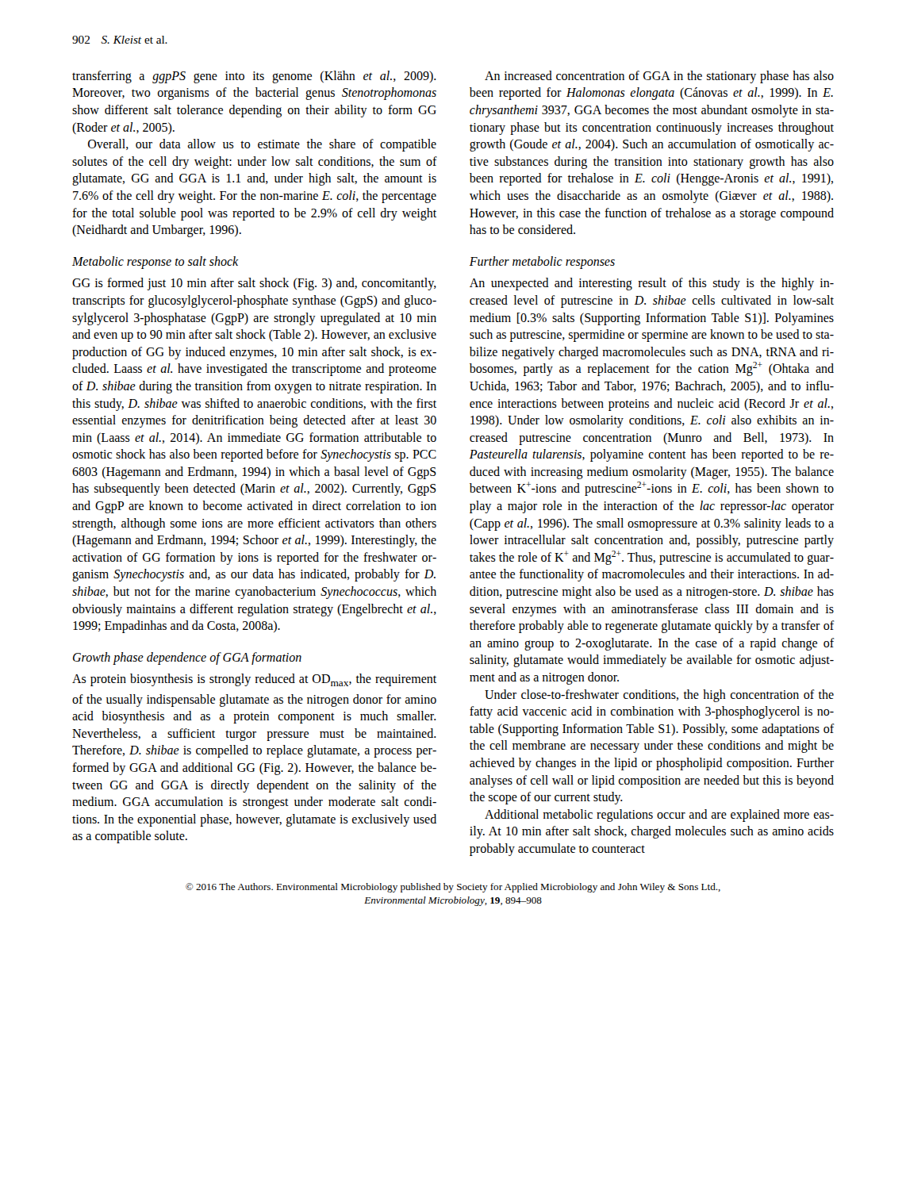902 S. Kleist et al.
transferring a ggpPS gene into its genome (Klähn et al., 2009). Moreover, two organisms of the bacterial genus Stenotrophomonas show different salt tolerance depending on their ability to form GG (Roder et al., 2005).
Overall, our data allow us to estimate the share of compatible solutes of the cell dry weight: under low salt conditions, the sum of glutamate, GG and GGA is 1.1 and, under high salt, the amount is 7.6% of the cell dry weight. For the non-marine E. coli, the percentage for the total soluble pool was reported to be 2.9% of cell dry weight (Neidhardt and Umbarger, 1996).
Metabolic response to salt shock
GG is formed just 10 min after salt shock (Fig. 3) and, concomitantly, transcripts for glucosylglycerol-phosphate synthase (GgpS) and glucosylglycerol 3-phosphatase (GgpP) are strongly upregulated at 10 min and even up to 90 min after salt shock (Table 2). However, an exclusive production of GG by induced enzymes, 10 min after salt shock, is excluded. Laass et al. have investigated the transcriptome and proteome of D. shibae during the transition from oxygen to nitrate respiration. In this study, D. shibae was shifted to anaerobic conditions, with the first essential enzymes for denitrification being detected after at least 30 min (Laass et al., 2014). An immediate GG formation attributable to osmotic shock has also been reported before for Synechocystis sp. PCC 6803 (Hagemann and Erdmann, 1994) in which a basal level of GgpS has subsequently been detected (Marin et al., 2002). Currently, GgpS and GgpP are known to become activated in direct correlation to ion strength, although some ions are more efficient activators than others (Hagemann and Erdmann, 1994; Schoor et al., 1999). Interestingly, the activation of GG formation by ions is reported for the freshwater organism Synechocystis and, as our data has indicated, probably for D. shibae, but not for the marine cyanobacterium Synechococcus, which obviously maintains a different regulation strategy (Engelbrecht et al., 1999; Empadinhas and da Costa, 2008a).
Growth phase dependence of GGA formation
As protein biosynthesis is strongly reduced at ODmax, the requirement of the usually indispensable glutamate as the nitrogen donor for amino acid biosynthesis and as a protein component is much smaller. Nevertheless, a sufficient turgor pressure must be maintained. Therefore, D. shibae is compelled to replace glutamate, a process performed by GGA and additional GG (Fig. 2). However, the balance between GG and GGA is directly dependent on the salinity of the medium. GGA accumulation is strongest under moderate salt conditions. In the exponential phase, however, glutamate is exclusively used as a compatible solute.
An increased concentration of GGA in the stationary phase has also been reported for Halomonas elongata (Cánovas et al., 1999). In E. chrysanthemi 3937, GGA becomes the most abundant osmolyte in stationary phase but its concentration continuously increases throughout growth (Goude et al., 2004). Such an accumulation of osmotically active substances during the transition into stationary growth has also been reported for trehalose in E. coli (Hengge-Aronis et al., 1991), which uses the disaccharide as an osmolyte (Giæver et al., 1988). However, in this case the function of trehalose as a storage compound has to be considered.
Further metabolic responses
An unexpected and interesting result of this study is the highly increased level of putrescine in D. shibae cells cultivated in low-salt medium [0.3% salts (Supporting Information Table S1)]. Polyamines such as putrescine, spermidine or spermine are known to be used to stabilize negatively charged macromolecules such as DNA, tRNA and ribosomes, partly as a replacement for the cation Mg2+ (Ohtaka and Uchida, 1963; Tabor and Tabor, 1976; Bachrach, 2005), and to influence interactions between proteins and nucleic acid (Record Jr et al., 1998). Under low osmolarity conditions, E. coli also exhibits an increased putrescine concentration (Munro and Bell, 1973). In Pasteurella tularensis, polyamine content has been reported to be reduced with increasing medium osmolarity (Mager, 1955). The balance between K+-ions and putrescine2+-ions in E. coli, has been shown to play a major role in the interaction of the lac repressor-lac operator (Capp et al., 1996). The small osmopressure at 0.3% salinity leads to a lower intracellular salt concentration and, possibly, putrescine partly takes the role of K+ and Mg2+. Thus, putrescine is accumulated to guarantee the functionality of macromolecules and their interactions. In addition, putrescine might also be used as a nitrogen-store. D. shibae has several enzymes with an aminotransferase class III domain and is therefore probably able to regenerate glutamate quickly by a transfer of an amino group to 2-oxoglutarate. In the case of a rapid change of salinity, glutamate would immediately be available for osmotic adjustment and as a nitrogen donor.
Under close-to-freshwater conditions, the high concentration of the fatty acid vaccenic acid in combination with 3-phosphoglycerol is notable (Supporting Information Table S1). Possibly, some adaptations of the cell membrane are necessary under these conditions and might be achieved by changes in the lipid or phospholipid composition. Further analyses of cell wall or lipid composition are needed but this is beyond the scope of our current study.
Additional metabolic regulations occur and are explained more easily. At 10 min after salt shock, charged molecules such as amino acids probably accumulate to counteract
© 2016 The Authors. Environmental Microbiology published by Society for Applied Microbiology and John Wiley & Sons Ltd.,
Environmental Microbiology, 19, 894–908